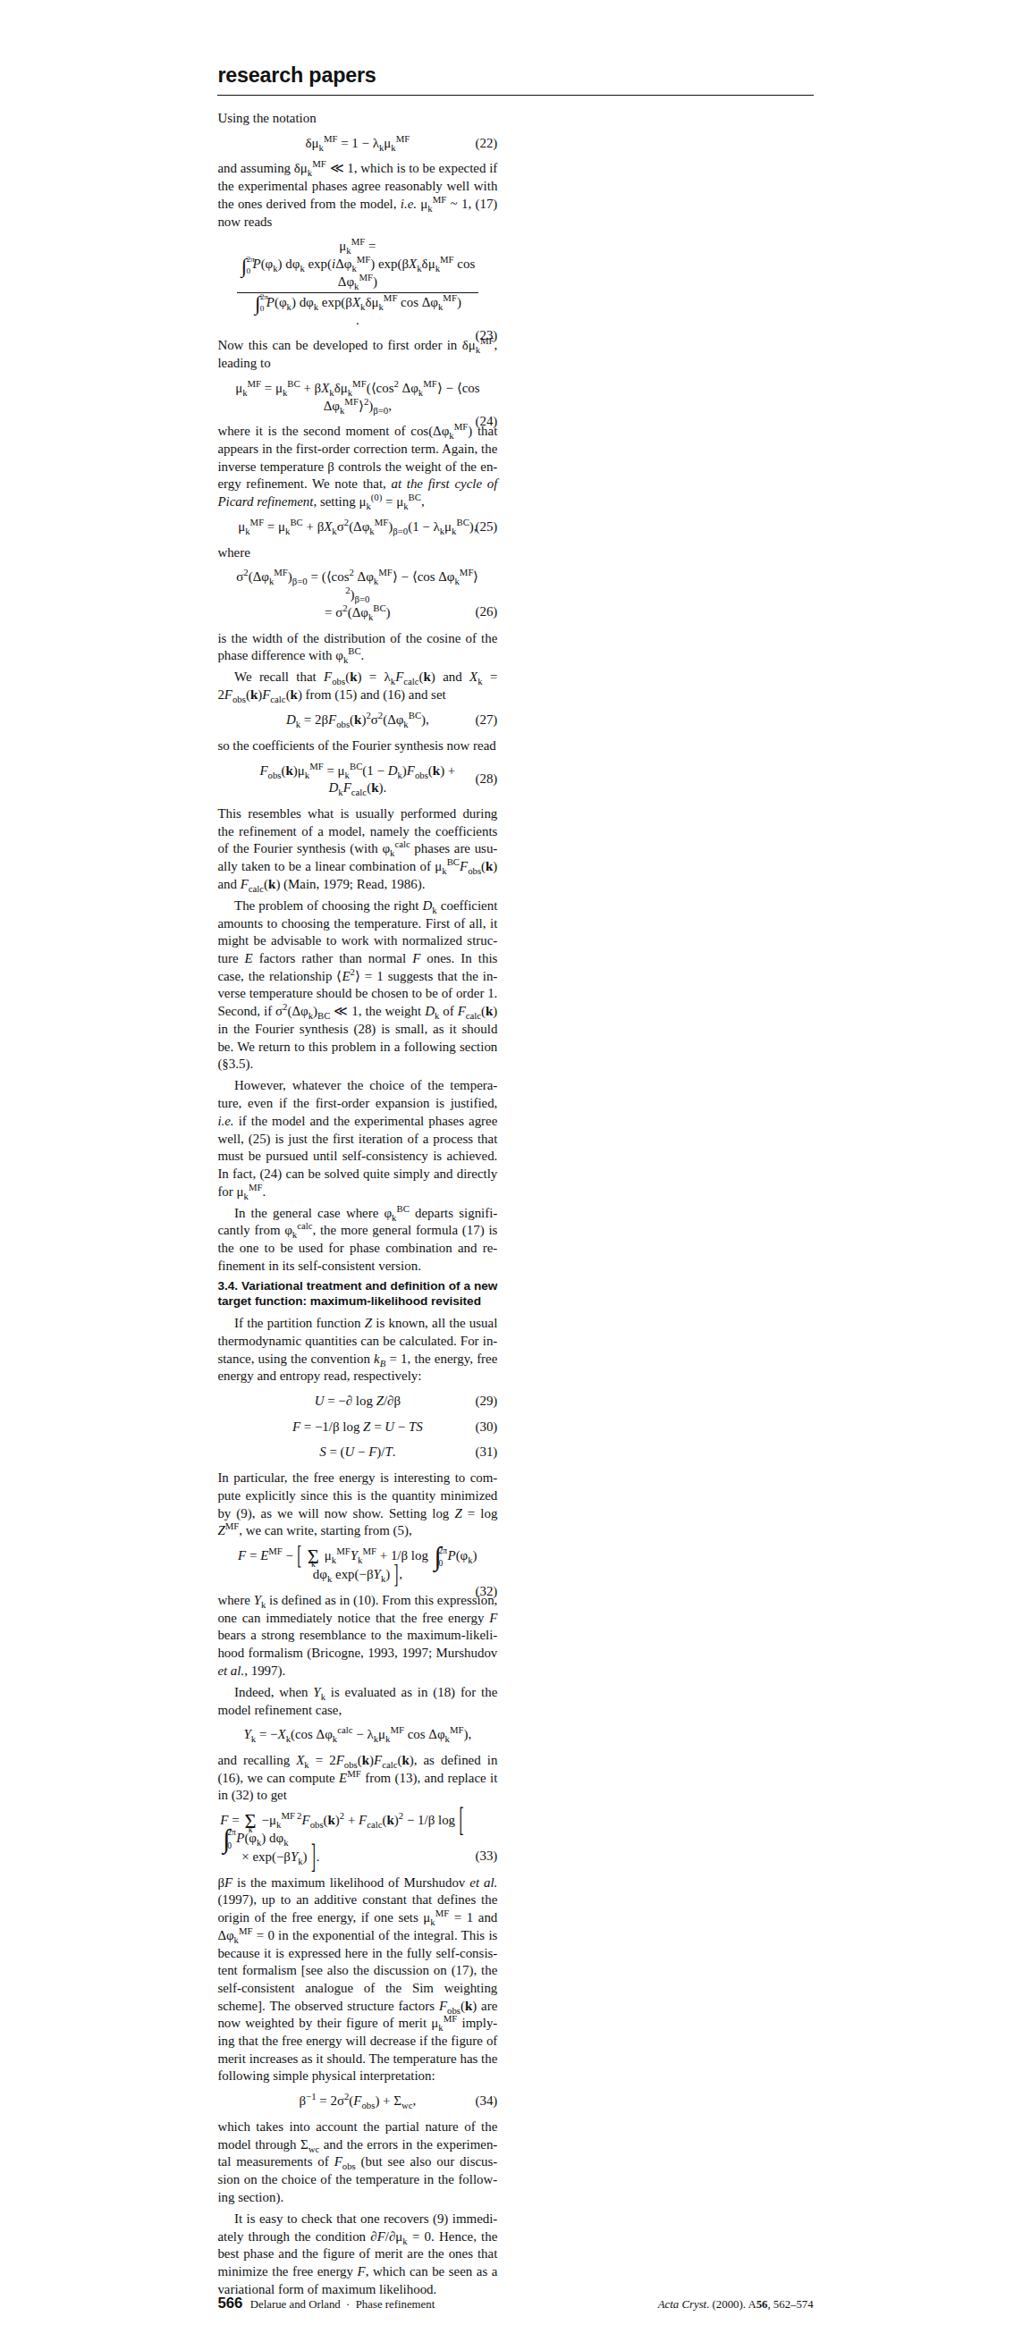research papers
Using the notation
δμkMF = 1 − λkμkMF (22)
and assuming δμkMF ≪ 1, which is to be expected if the experimental phases agree reasonably well with the ones derived from the model, i.e. μkMF ~ 1, (17) now reads
μkMF = ∫2π 0 P(φk) dφk exp(i ΔφkMF) exp(βXkδμkMF cos ΔφkMF) ∫2π 0 P(φk) dφk exp(βXkδμkMF cos ΔφkMF) . (23)
Now this can be developed to first order in δμkMF, leading to
μkMF = μkBC + βXkδμkMF(⟨cos2 ΔφkMF⟩ − ⟨cos ΔφkMF⟩2)β=0, (24)
where it is the second moment of cos(ΔφkMF) that appears in the first-order correction term. Again, the inverse temperature β controls the weight of the energy refinement. We note that, at the first cycle of Picard refinement, setting μk(0) = μkBC,
μkMF = μkBC + βXkσ2(ΔφkMF)β=0(1 − λkμkBC), (25)
where
σ2(ΔφkMF)β=0 = (⟨cos2 ΔφkMF⟩ − ⟨cos ΔφkMF⟩2)β=0 = σ2(ΔφkBC) (26)
is the width of the distribution of the cosine of the phase difference with φkBC.
We recall that Fobs(k) = λkFcalc(k) and Xk = 2Fobs(k)Fcalc(k) from (15) and (16) and set
Dk = 2βFobs(k)2σ2(ΔφkBC), (27)
so the coefficients of the Fourier synthesis now read
Fobs(k)μkMF = μkBC(1 − Dk)Fobs(k) + DkFcalc(k). (28)
This resembles what is usually performed during the refinement of a model, namely the coefficients of the Fourier synthesis (with φkcalc phases are usually taken to be a linear combination of μkBC Fobs(k) and Fcalc(k) (Main, 1979; Read, 1986).
The problem of choosing the right Dk coefficient amounts to choosing the temperature. First of all, it might be advisable to work with normalized structure E factors rather than normal F ones. In this case, the relationship ⟨E2⟩ = 1 suggests that the inverse temperature should be chosen to be of order 1. Second, if σ2(Δφk)BC ≪ 1, the weight Dk of Fcalc(k) in the Fourier synthesis (28) is small, as it should be. We return to this problem in a following section (§3.5).
However, whatever the choice of the temperature, even if the first-order expansion is justified, i.e. if the model and the experimental phases agree well, (25) is just the first iteration of a process that must be pursued until self-consistency is achieved. In fact, (24) can be solved quite simply and directly for μkMF.
In the general case where φkBC departs significantly from φkcalc, the more general formula (17) is the one to be used for phase combination and refinement in its self-consistent version.
3.4. Variational treatment and definition of a new target function: maximum-likelihood revisited
If the partition function Z is known, all the usual thermodynamic quantities can be calculated. For instance, using the convention kB = 1, the energy, free energy and entropy read, respectively:
U = −∂ log Z/∂β (29)
F = −1/β log Z = U − TS (30)
S = (U − F)/T. (31)
In particular, the free energy is interesting to compute explicitly since this is the quantity minimized by (9), as we will now show. Setting log Z = log ZMF, we can write, starting from (5),
F = EMF − [ Σk μkMF YkMF + 1/β log ∫2π 0 P(φk) dφk exp(−βYk) ], (32)
where Yk is defined as in (10). From this expression, one can immediately notice that the free energy F bears a strong resemblance to the maximum-likelihood formalism (Bricogne, 1993, 1997; Murshudov et al., 1997).
Indeed, when Yk is evaluated as in (18) for the model refinement case,
Yk = −Xk(cos Δφkcalc − λkμkMF cos ΔφkMF),
and recalling Xk = 2Fobs(k)Fcalc(k), as defined in (16), we can compute EMF from (13), and replace it in (32) to get
F = Σk −μkMF 2 Fobs(k)2 + Fcalc(k)2 − 1/β log [ ∫2π 0 P(φk) dφk × exp(−βYk) ]. (33)
βF is the maximum likelihood of Murshudov et al. (1997), up to an additive constant that defines the origin of the free energy, if one sets μkMF = 1 and ΔφkMF = 0 in the exponential of the integral. This is because it is expressed here in the fully self-consistent formalism [see also the discussion on (17), the self-consistent analogue of the Sim weighting scheme]. The observed structure factors Fobs(k) are now weighted by their figure of merit μkMF implying that the free energy will decrease if the figure of merit increases as it should. The temperature has the following simple physical interpretation:
β−1 = 2σ2(Fobs) + Σwc, (34)
which takes into account the partial nature of the model through Σwc and the errors in the experimental measurements of Fobs (but see also our discussion on the choice of the temperature in the following section).
It is easy to check that one recovers (9) immediately through the condition ∂F/∂μk = 0. Hence, the best phase and the figure of merit are the ones that minimize the free energy F, which can be seen as a variational form of maximum likelihood.
566 Delarue and Orland · Phase refinement
Acta Cryst. (2000). A56, 562–574